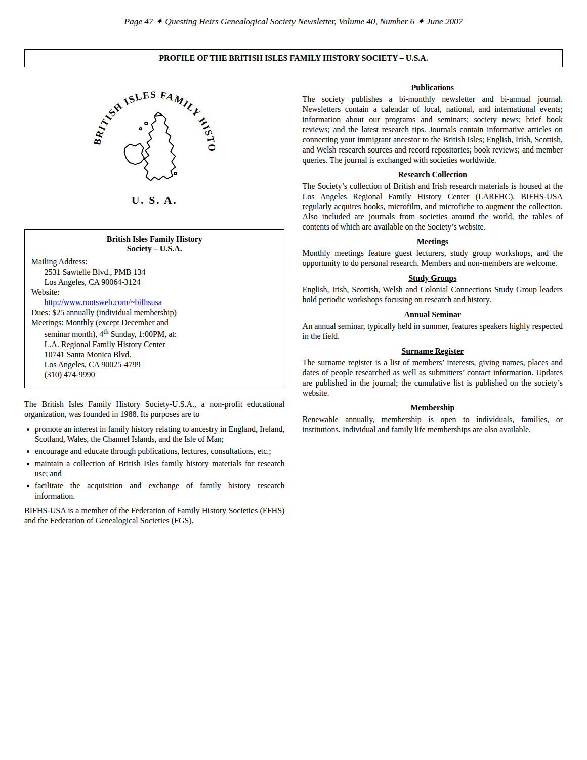Page 47 ✦ Questing Heirs Genealogical Society Newsletter, Volume 40, Number 6 ✦ June 2007
PROFILE OF THE BRITISH ISLES FAMILY HISTORY SOCIETY – U.S.A.
BRITISH ISLES FAMILY HISTORY SOCIETY U. S. A.
British Isles Family History
Society – U.S.A.
Mailing Address:
2531 Sawtelle Blvd., PMB 134
Los Angeles, CA 90064-3124
Website:
http://www.rootsweb.com/~bifhsusa
Dues: $25 annually (individual membership)
Meetings: Monthly (except December and
seminar month), 4th Sunday, 1:00PM, at:
L.A. Regional Family History Center
10741 Santa Monica Blvd.
Los Angeles, CA 90025-4799
(310) 474-9990
The British Isles Family History Society-U.S.A., a non-profit educational organization, was founded in 1988. Its purposes are to
promote an interest in family history relating to ancestry in England, Ireland, Scotland, Wales, the Channel Islands, and the Isle of Man;
encourage and educate through publications, lectures, consultations, etc.;
maintain a collection of British Isles family history materials for research use; and
facilitate the acquisition and exchange of family history research information.
BIFHS-USA is a member of the Federation of Family History Societies (FFHS) and the Federation of Genealogical Societies (FGS).
Publications
The society publishes a bi-monthly newsletter and bi-annual journal. Newsletters contain a calendar of local, national, and international events; information about our programs and seminars; society news; brief book reviews; and the latest research tips. Journals contain informative articles on connecting your immigrant ancestor to the British Isles; English, Irish, Scottish, and Welsh research sources and record repositories; book reviews; and member queries. The journal is exchanged with societies worldwide.
Research Collection
The Society’s collection of British and Irish research materials is housed at the Los Angeles Regional Family History Center (LARFHC). BIFHS-USA regularly acquires books, microfilm, and microfiche to augment the collection. Also included are journals from societies around the world, the tables of contents of which are available on the Society’s website.
Meetings
Monthly meetings feature guest lecturers, study group workshops, and the opportunity to do personal research. Members and non-members are welcome.
Study Groups
English, Irish, Scottish, Welsh and Colonial Connections Study Group leaders hold periodic workshops focusing on research and history.
Annual Seminar
An annual seminar, typically held in summer, features speakers highly respected in the field.
Surname Register
The surname register is a list of members’ interests, giving names, places and dates of people researched as well as submitters’ contact information. Updates are published in the journal; the cumulative list is published on the society’s website.
Membership
Renewable annually, membership is open to individuals, families, or institutions. Individual and family life memberships are also available.